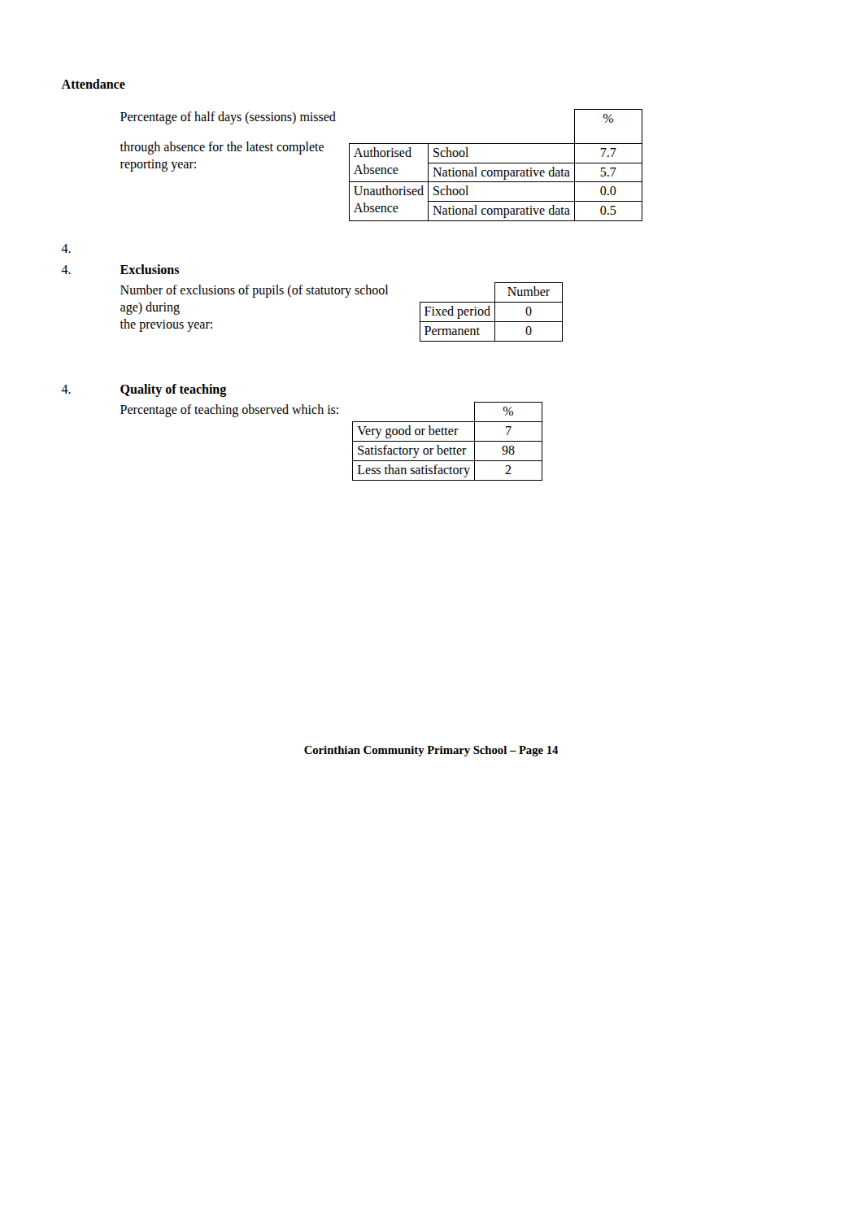Attendance
Percentage of half days (sessions) missed
through absence for the latest complete
reporting year:
| | | % |
| Authorised Absence | School | 7.7 |
| National comparative data | 5.7 |
| Unauthorised Absence | School | 0.0 |
| National comparative data | 0.5 |
4.
4. Exclusions
Number of exclusions of pupils (of statutory school age) during
the previous year:
| | Number |
| Fixed period | 0 |
| Permanent | 0 |
4. Quality of teaching
Percentage of teaching observed which is:
| | % |
| Very good or better | 7 |
| Satisfactory or better | 98 |
| Less than satisfactory | 2 |
Corinthian Community Primary School – Page 14